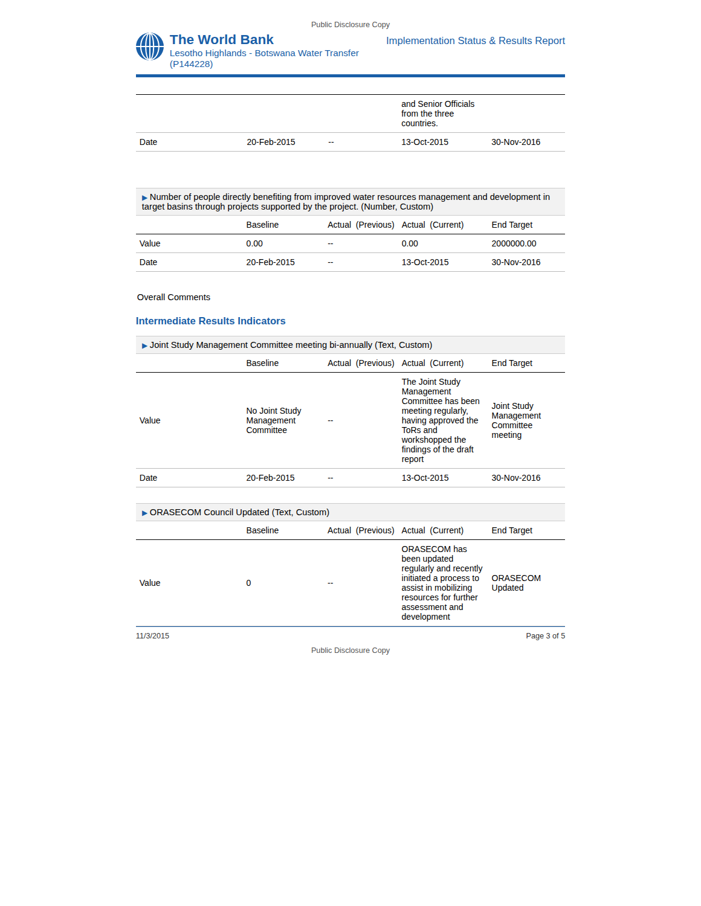Public Disclosure Copy
The World Bank
Lesotho Highlands - Botswana Water Transfer (P144228)
Implementation Status & Results Report
| | | | and Senior Officials from the three countries. | |
| Date | 20-Feb-2015 | -- | 13-Oct-2015 | 30-Nov-2016 |
▶Number of people directly benefiting from improved water resources management and development in target basins through projects supported by the project. (Number, Custom)
| | Baseline | Actual (Previous) | Actual (Current) | End Target |
| --- | --- | --- | --- | --- |
| Value | 0.00 | -- | 0.00 | 2000000.00 |
| Date | 20-Feb-2015 | -- | 13-Oct-2015 | 30-Nov-2016 |
Overall Comments
Intermediate Results Indicators
▶Joint Study Management Committee meeting bi-annually (Text, Custom)
| | Baseline | Actual (Previous) | Actual (Current) | End Target |
| --- | --- | --- | --- | --- |
| Value | No Joint Study Management Committee | -- | The Joint Study Management Committee has been meeting regularly, having approved the ToRs and workshopped the findings of the draft report | Joint Study Management Committee meeting |
| Date | 20-Feb-2015 | -- | 13-Oct-2015 | 30-Nov-2016 |
▶ORASECOM Council Updated (Text, Custom)
| | Baseline | Actual (Previous) | Actual (Current) | End Target |
| --- | --- | --- | --- | --- |
| Value | 0 | -- | ORASECOM has been updated regularly and recently initiated a process to assist in mobilizing resources for further assessment and development | ORASECOM Updated |
11/3/2015
Page 3 of 5
Public Disclosure Copy